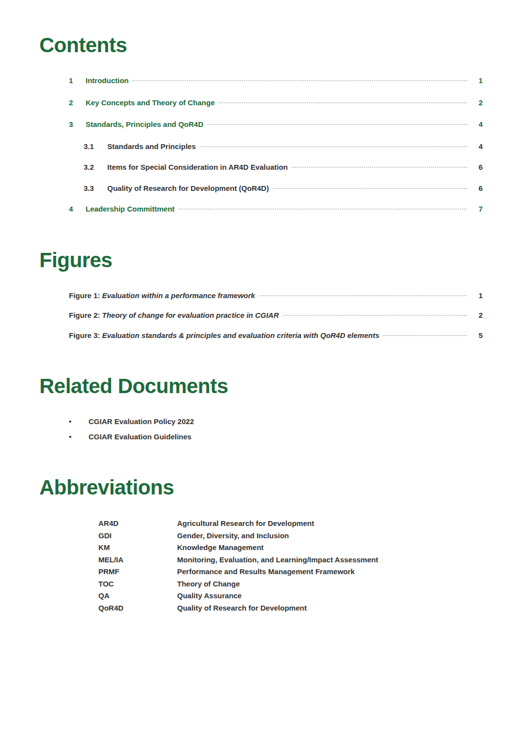Contents
1 Introduction 1
2 Key Concepts and Theory of Change 2
3 Standards, Principles and QoR4D 4
3.1 Standards and Principles 4
3.2 Items for Special Consideration in AR4D Evaluation 6
3.3 Quality of Research for Development (QoR4D) 6
4 Leadership Committment 7
Figures
Figure 1: Evaluation within a performance framework 1
Figure 2: Theory of change for evaluation practice in CGIAR 2
Figure 3: Evaluation standards & principles and evaluation criteria with QoR4D elements 5
Related Documents
•CGIAR Evaluation Policy 2022
•CGIAR Evaluation Guidelines
Abbreviations
| AR4D | Agricultural Research for Development |
| GDI | Gender, Diversity, and Inclusion |
| KM | Knowledge Management |
| MEL/IA | Monitoring, Evaluation, and Learning/Impact Assessment |
| PRMF | Performance and Results Management Framework |
| TOC | Theory of Change |
| QA | Quality Assurance |
| QoR4D | Quality of Research for Development |